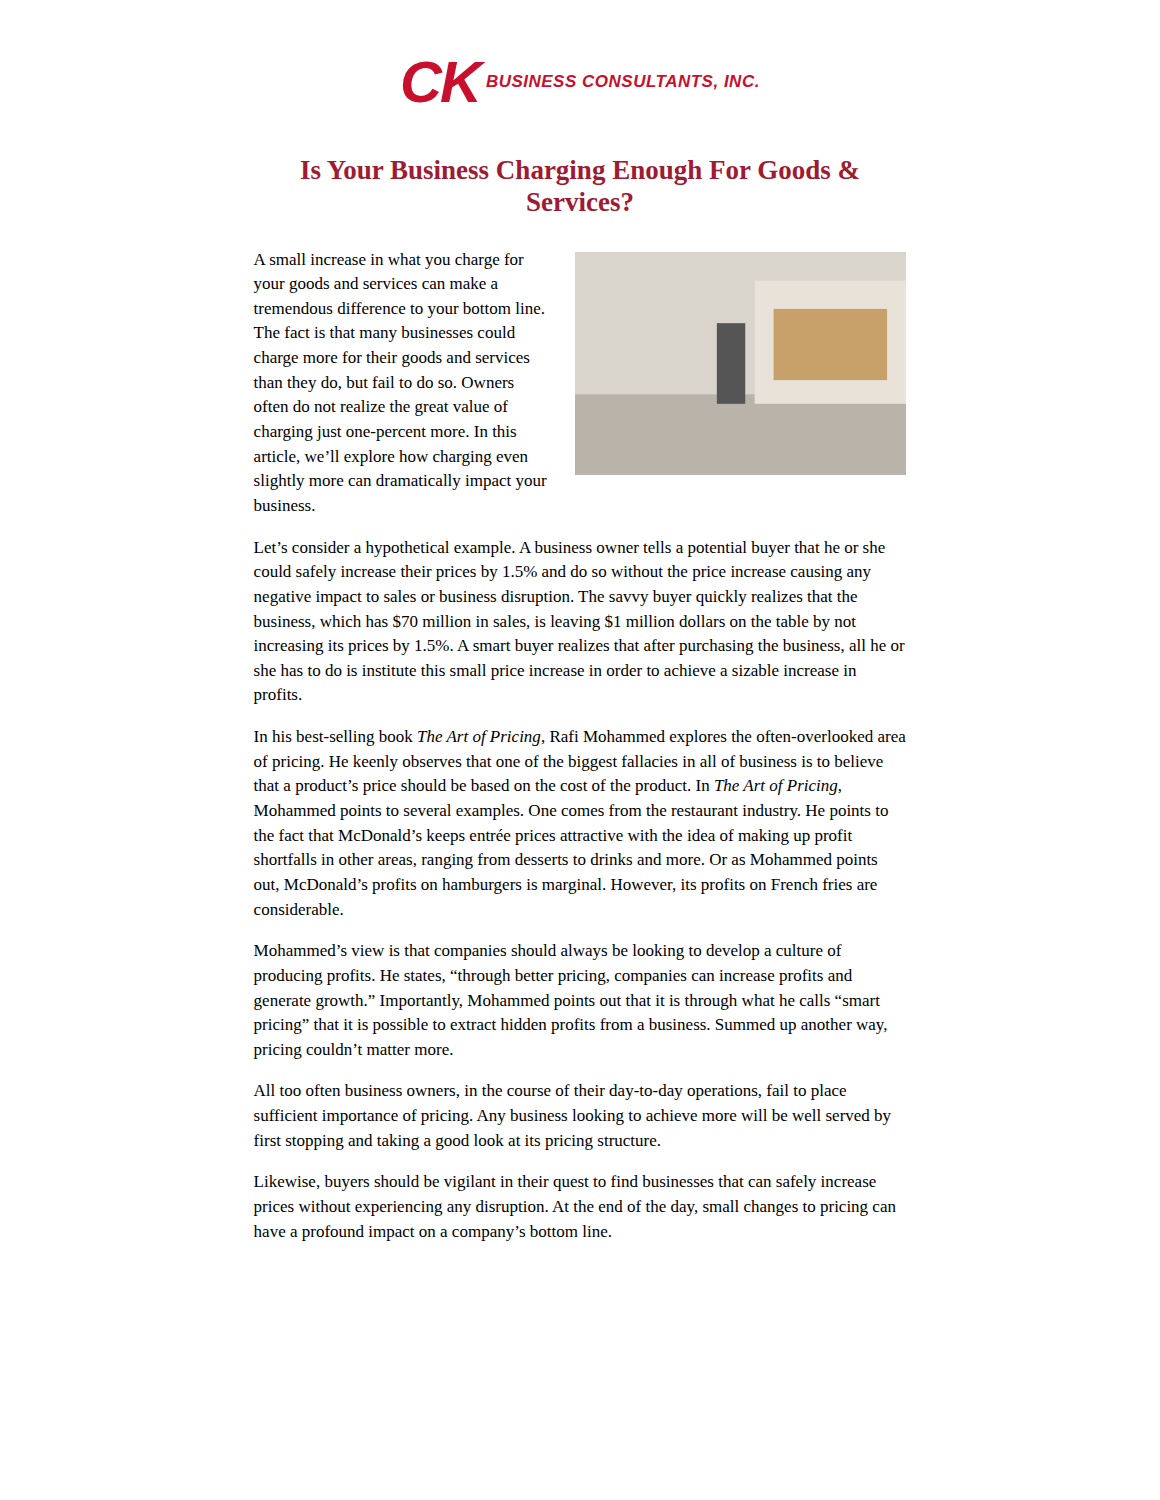CK BUSINESS CONSULTANTS, INC.
Is Your Business Charging Enough For Goods & Services?
A small increase in what you charge for your goods and services can make a tremendous difference to your bottom line. The fact is that many businesses could charge more for their goods and services than they do, but fail to do so. Owners often do not realize the great value of charging just one-percent more. In this article, we’ll explore how charging even slightly more can dramatically impact your business.
Let’s consider a hypothetical example. A business owner tells a potential buyer that he or she could safely increase their prices by 1.5% and do so without the price increase causing any negative impact to sales or business disruption. The savvy buyer quickly realizes that the business, which has $70 million in sales, is leaving $1 million dollars on the table by not increasing its prices by 1.5%. A smart buyer realizes that after purchasing the business, all he or she has to do is institute this small price increase in order to achieve a sizable increase in profits.
In his best-selling book The Art of Pricing, Rafi Mohammed explores the often-overlooked area of pricing. He keenly observes that one of the biggest fallacies in all of business is to believe that a product’s price should be based on the cost of the product. In The Art of Pricing, Mohammed points to several examples. One comes from the restaurant industry. He points to the fact that McDonald’s keeps entrée prices attractive with the idea of making up profit shortfalls in other areas, ranging from desserts to drinks and more. Or as Mohammed points out, McDonald’s profits on hamburgers is marginal. However, its profits on French fries are considerable.
Mohammed’s view is that companies should always be looking to develop a culture of producing profits. He states, “through better pricing, companies can increase profits and generate growth.” Importantly, Mohammed points out that it is through what he calls “smart pricing” that it is possible to extract hidden profits from a business. Summed up another way, pricing couldn’t matter more.
All too often business owners, in the course of their day-to-day operations, fail to place sufficient importance of pricing. Any business looking to achieve more will be well served by first stopping and taking a good look at its pricing structure.
Likewise, buyers should be vigilant in their quest to find businesses that can safely increase prices without experiencing any disruption. At the end of the day, small changes to pricing can have a profound impact on a company’s bottom line.